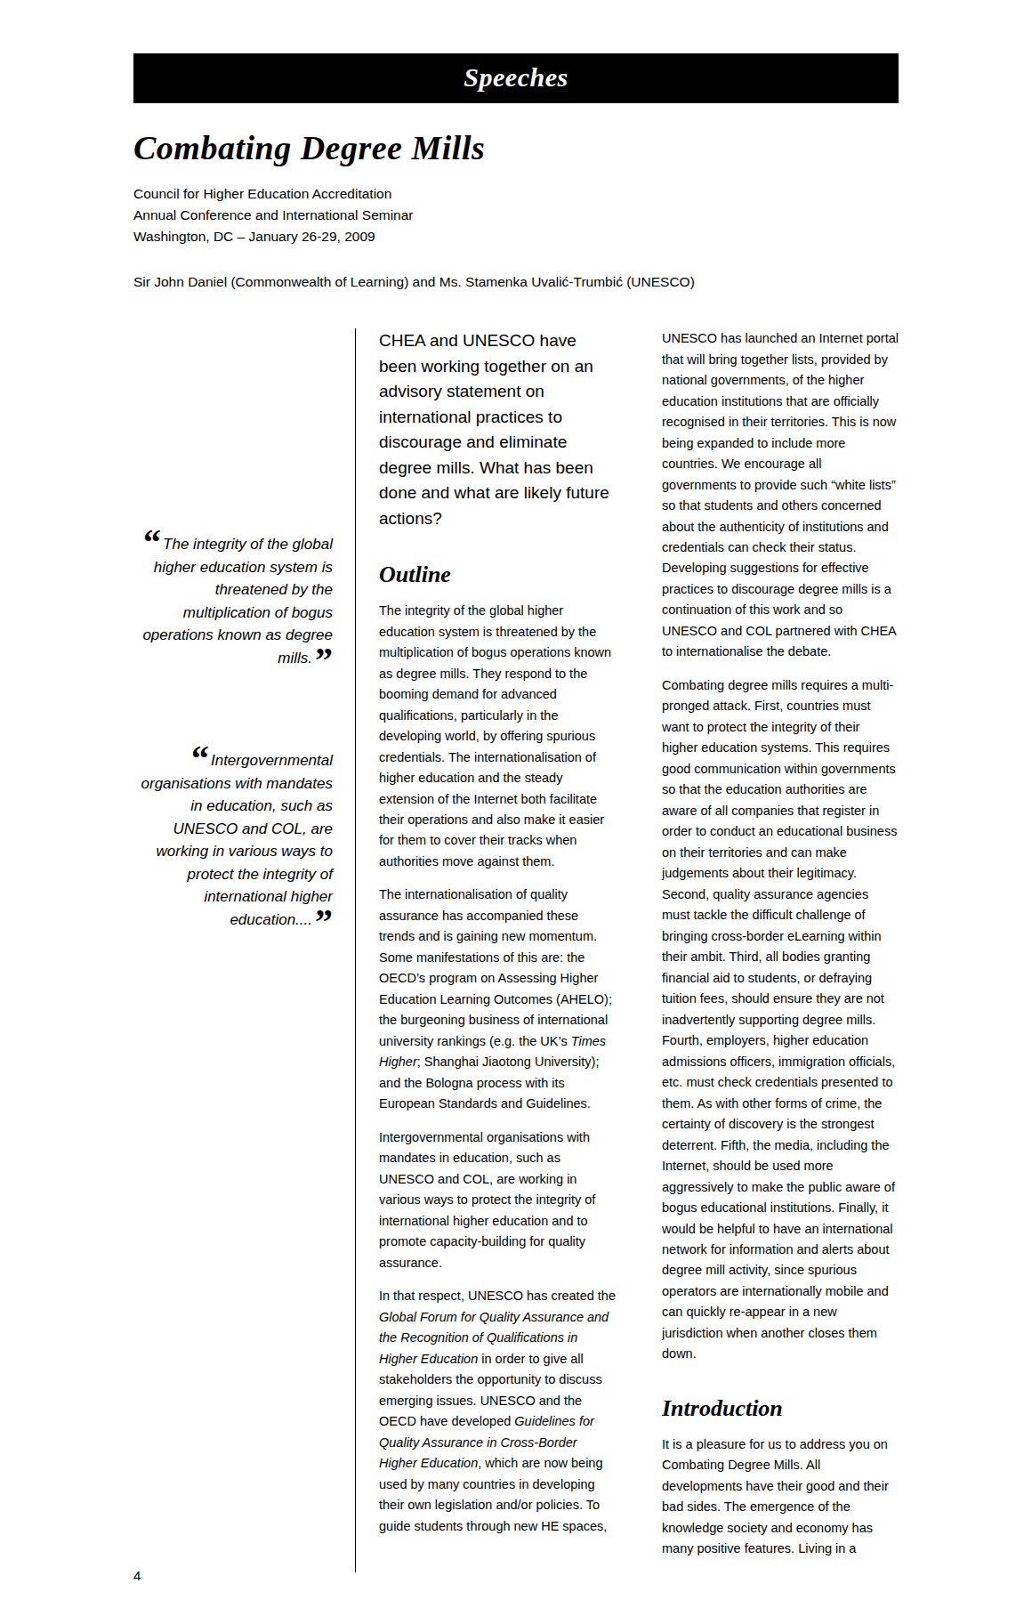Speeches
Combating Degree Mills
Council for Higher Education Accreditation
Annual Conference and International Seminar
Washington, DC – January 26-29, 2009
Sir John Daniel (Commonwealth of Learning) and Ms. Stamenka Uvalić-Trumbić (UNESCO)
“The integrity of the global higher education system is threatened by the multiplication of bogus operations known as degree mills.”
“Intergovernmental organisations with mandates in education, such as UNESCO and COL, are working in various ways to protect the integrity of international higher education....”
CHEA and UNESCO have been working together on an advisory statement on international practices to discourage and eliminate degree mills. What has been done and what are likely future actions?
Outline
The integrity of the global higher education system is threatened by the multiplication of bogus operations known as degree mills. They respond to the booming demand for advanced qualifications, particularly in the developing world, by offering spurious credentials. The internationalisation of higher education and the steady extension of the Internet both facilitate their operations and also make it easier for them to cover their tracks when authorities move against them.
The internationalisation of quality assurance has accompanied these trends and is gaining new momentum. Some manifestations of this are: the OECD’s program on Assessing Higher Education Learning Outcomes (AHELO); the burgeoning business of international university rankings (e.g. the UK’s Times Higher; Shanghai Jiaotong University); and the Bologna process with its European Standards and Guidelines.
Intergovernmental organisations with mandates in education, such as UNESCO and COL, are working in various ways to protect the integrity of international higher education and to promote capacity-building for quality assurance.
In that respect, UNESCO has created the Global Forum for Quality Assurance and the Recognition of Qualifications in Higher Education in order to give all stakeholders the opportunity to discuss emerging issues. UNESCO and the OECD have developed Guidelines for Quality Assurance in Cross-Border Higher Education, which are now being used by many countries in developing their own legislation and/or policies. To guide students through new HE spaces,
UNESCO has launched an Internet portal that will bring together lists, provided by national governments, of the higher education institutions that are officially recognised in their territories. This is now being expanded to include more countries. We encourage all governments to provide such “white lists” so that students and others concerned about the authenticity of institutions and credentials can check their status. Developing suggestions for effective practices to discourage degree mills is a continuation of this work and so UNESCO and COL partnered with CHEA to internationalise the debate.
Combating degree mills requires a multi-pronged attack. First, countries must want to protect the integrity of their higher education systems. This requires good communication within governments so that the education authorities are aware of all companies that register in order to conduct an educational business on their territories and can make judgements about their legitimacy. Second, quality assurance agencies must tackle the difficult challenge of bringing cross-border eLearning within their ambit. Third, all bodies granting financial aid to students, or defraying tuition fees, should ensure they are not inadvertently supporting degree mills. Fourth, employers, higher education admissions officers, immigration officials, etc. must check credentials presented to them. As with other forms of crime, the certainty of discovery is the strongest deterrent. Fifth, the media, including the Internet, should be used more aggressively to make the public aware of bogus educational institutions. Finally, it would be helpful to have an international network for information and alerts about degree mill activity, since spurious operators are internationally mobile and can quickly re-appear in a new jurisdiction when another closes them down.
Introduction
It is a pleasure for us to address you on Combating Degree Mills. All developments have their good and their bad sides. The emergence of the knowledge society and economy has many positive features. Living in a
4